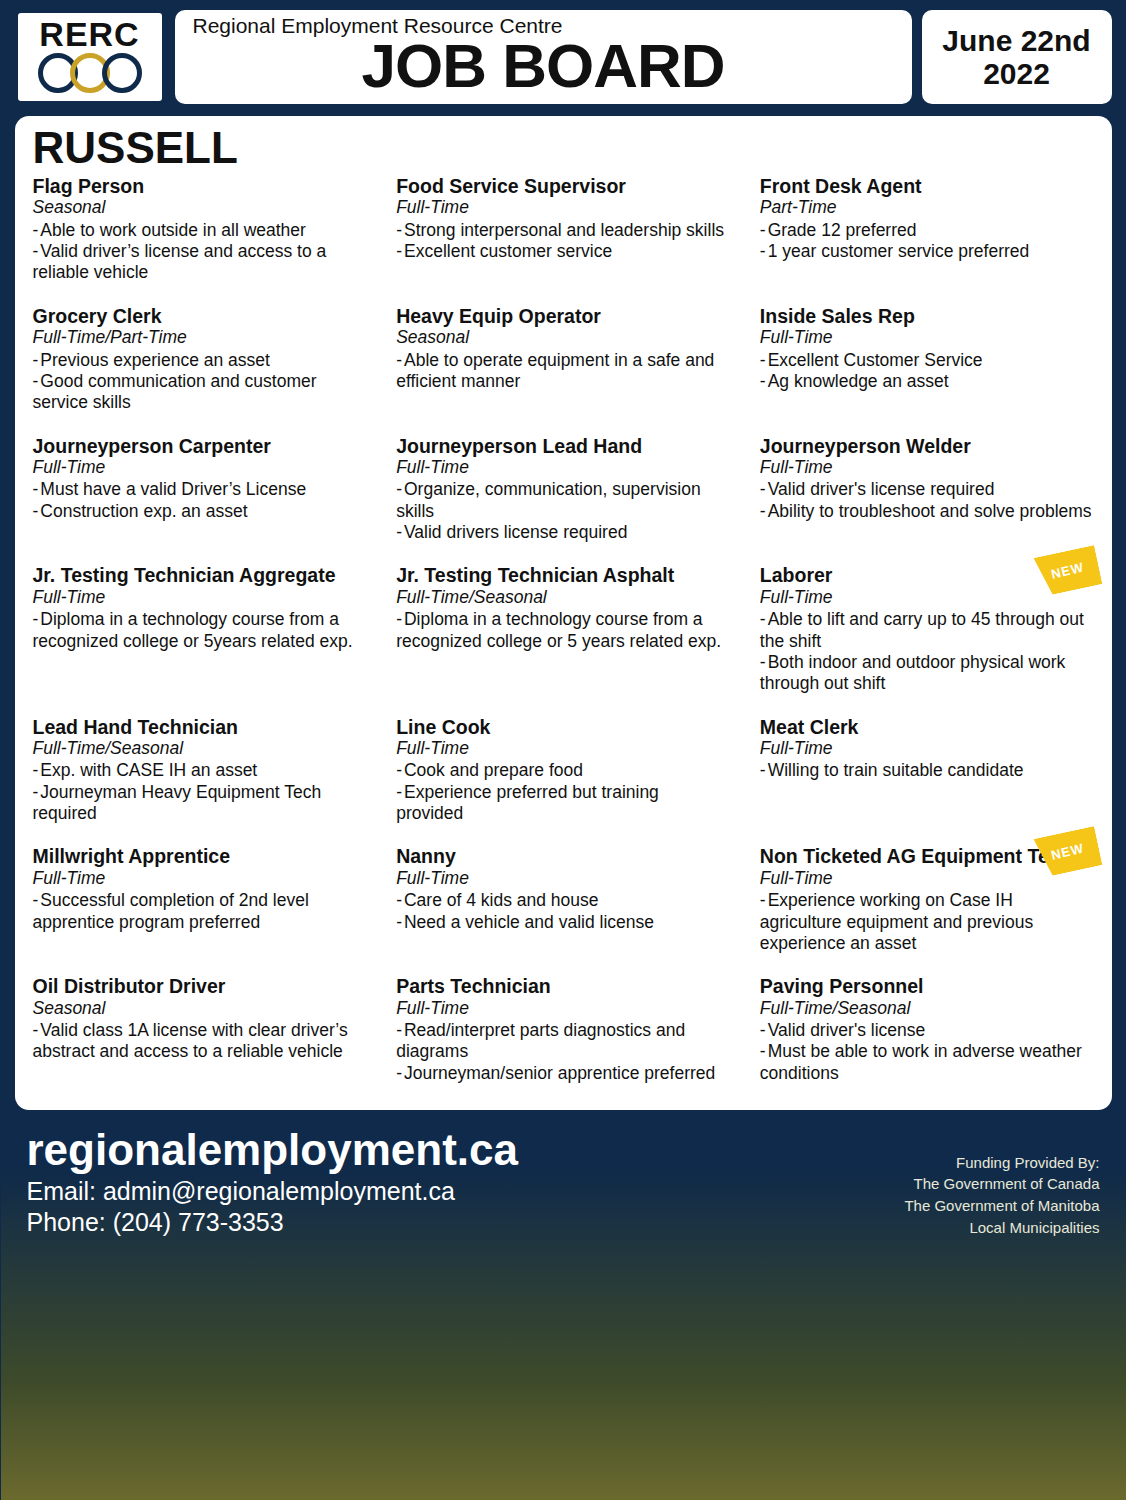RERC
Regional Employment Resource Centre
JOB BOARD
June 22nd
2022
RUSSELL
Flag Person
Seasonal
Able to work outside in all weather
Valid driver’s license and access to a reliable vehicle
Food Service Supervisor
Full-Time
Strong interpersonal and leadership skills
Excellent customer service
Front Desk Agent
Part-Time
Grade 12 preferred
1 year customer service preferred
Grocery Clerk
Full-Time/Part-Time
Previous experience an asset
Good communication and customer service skills
Heavy Equip Operator
Seasonal
Able to operate equipment in a safe and efficient manner
Inside Sales Rep
Full-Time
Excellent Customer Service
Ag knowledge an asset
Journeyperson Carpenter
Full-Time
Must have a valid Driver’s License
Construction exp. an asset
Journeyperson Lead Hand
Full-Time
Organize, communication, supervision skills
Valid drivers license required
Journeyperson Welder
Full-Time
Valid driver's license required
Ability to troubleshoot and solve problems
Jr. Testing Technician Aggregate
Full-Time
Diploma in a technology course from a recognized college or 5years related exp.
Jr. Testing Technician Asphalt
Full-Time/Seasonal
Diploma in a technology course from a recognized college or 5 years related exp.
NEW
Laborer
Full-Time
Able to lift and carry up to 45 through out the shift
Both indoor and outdoor physical work through out shift
Lead Hand Technician
Full-Time/Seasonal
Exp. with CASE IH an asset
Journeyman Heavy Equipment Tech required
Line Cook
Full-Time
Cook and prepare food
Experience preferred but training provided
Meat Clerk
Full-Time
Willing to train suitable candidate
Millwright Apprentice
Full-Time
Successful completion of 2nd level apprentice program preferred
Nanny
Full-Time
Care of 4 kids and house
Need a vehicle and valid license
NEW
Non Ticketed AG Equipment Tech
Full-Time
Experience working on Case IH agriculture equipment and previous experience an asset
Oil Distributor Driver
Seasonal
Valid class 1A license with clear driver’s abstract and access to a reliable vehicle
Parts Technician
Full-Time
Read/interpret parts diagnostics and diagrams
Journeyman/senior apprentice preferred
Paving Personnel
Full-Time/Seasonal
Valid driver's license
Must be able to work in adverse weather conditions
regionalemployment.ca
Email: admin@regionalemployment.ca
Phone: (204) 773-3353
Funding Provided By:
The Government of Canada
The Government of Manitoba
Local Municipalities